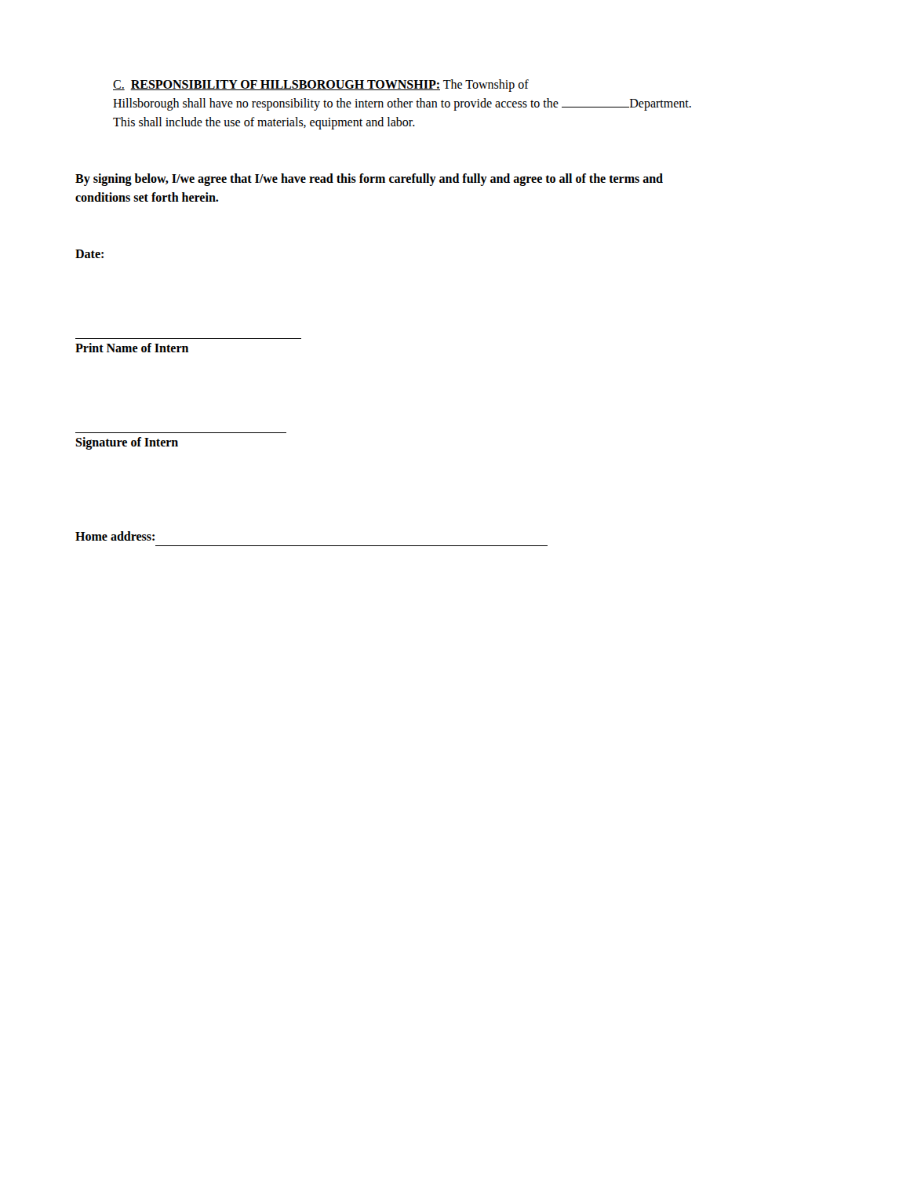C. RESPONSIBILITY OF HILLSBOROUGH TOWNSHIP: The Township of
Hillsborough shall have no responsibility to the intern other than to provide access to the Department. This shall include the use of materials, equipment and labor.
By signing below, I/we agree that I/we have read this form carefully and fully and agree to all of the terms and conditions set forth herein.
Date:
Print Name of Intern
Signature of Intern
Home address: